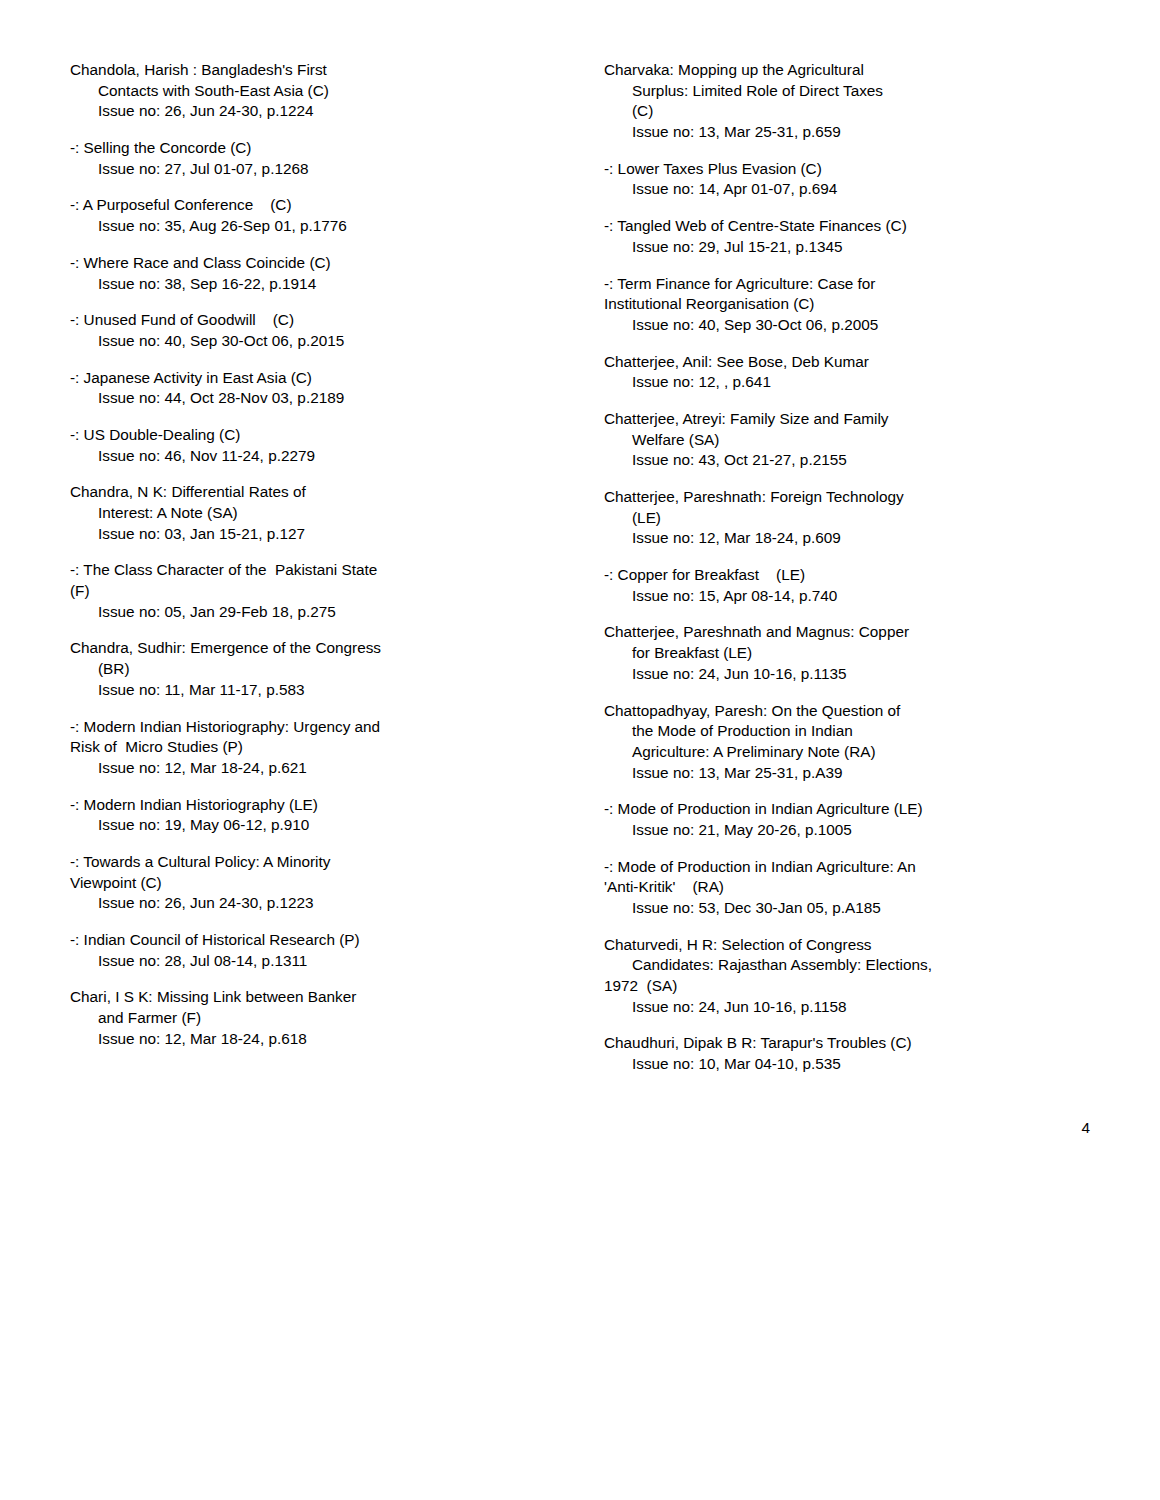Chandola, Harish : Bangladesh's First
Contacts with South-East Asia (C)
Issue no: 26, Jun 24-30, p.1224
-: Selling the Concorde (C)
Issue no: 27, Jul 01-07, p.1268
-: A Purposeful Conference (C)
Issue no: 35, Aug 26-Sep 01, p.1776
-: Where Race and Class Coincide (C)
Issue no: 38, Sep 16-22, p.1914
-: Unused Fund of Goodwill (C)
Issue no: 40, Sep 30-Oct 06, p.2015
-: Japanese Activity in East Asia (C)
Issue no: 44, Oct 28-Nov 03, p.2189
-: US Double-Dealing (C)
Issue no: 46, Nov 11-24, p.2279
Chandra, N K: Differential Rates of
Interest: A Note (SA)
Issue no: 03, Jan 15-21, p.127
-: The Class Character of the Pakistani State
(F)
Issue no: 05, Jan 29-Feb 18, p.275
Chandra, Sudhir: Emergence of the Congress
(BR)
Issue no: 11, Mar 11-17, p.583
-: Modern Indian Historiography: Urgency and
Risk of Micro Studies (P)
Issue no: 12, Mar 18-24, p.621
-: Modern Indian Historiography (LE)
Issue no: 19, May 06-12, p.910
-: Towards a Cultural Policy: A Minority
Viewpoint (C)
Issue no: 26, Jun 24-30, p.1223
-: Indian Council of Historical Research (P)
Issue no: 28, Jul 08-14, p.1311
Chari, I S K: Missing Link between Banker
and Farmer (F)
Issue no: 12, Mar 18-24, p.618
Charvaka: Mopping up the Agricultural
Surplus: Limited Role of Direct Taxes
(C)
Issue no: 13, Mar 25-31, p.659
-: Lower Taxes Plus Evasion (C)
Issue no: 14, Apr 01-07, p.694
-: Tangled Web of Centre-State Finances (C)
Issue no: 29, Jul 15-21, p.1345
-: Term Finance for Agriculture: Case for
Institutional Reorganisation (C)
Issue no: 40, Sep 30-Oct 06, p.2005
Chatterjee, Anil: See Bose, Deb Kumar
Issue no: 12, , p.641
Chatterjee, Atreyi: Family Size and Family
Welfare (SA)
Issue no: 43, Oct 21-27, p.2155
Chatterjee, Pareshnath: Foreign Technology
(LE)
Issue no: 12, Mar 18-24, p.609
-: Copper for Breakfast (LE)
Issue no: 15, Apr 08-14, p.740
Chatterjee, Pareshnath and Magnus: Copper
for Breakfast (LE)
Issue no: 24, Jun 10-16, p.1135
Chattopadhyay, Paresh: On the Question of
the Mode of Production in Indian
Agriculture: A Preliminary Note (RA)
Issue no: 13, Mar 25-31, p.A39
-: Mode of Production in Indian Agriculture (LE)
Issue no: 21, May 20-26, p.1005
-: Mode of Production in Indian Agriculture: An
'Anti-Kritik' (RA)
Issue no: 53, Dec 30-Jan 05, p.A185
Chaturvedi, H R: Selection of Congress
Candidates: Rajasthan Assembly: Elections,
1972 (SA)
Issue no: 24, Jun 10-16, p.1158
Chaudhuri, Dipak B R: Tarapur's Troubles (C)
Issue no: 10, Mar 04-10, p.535
4